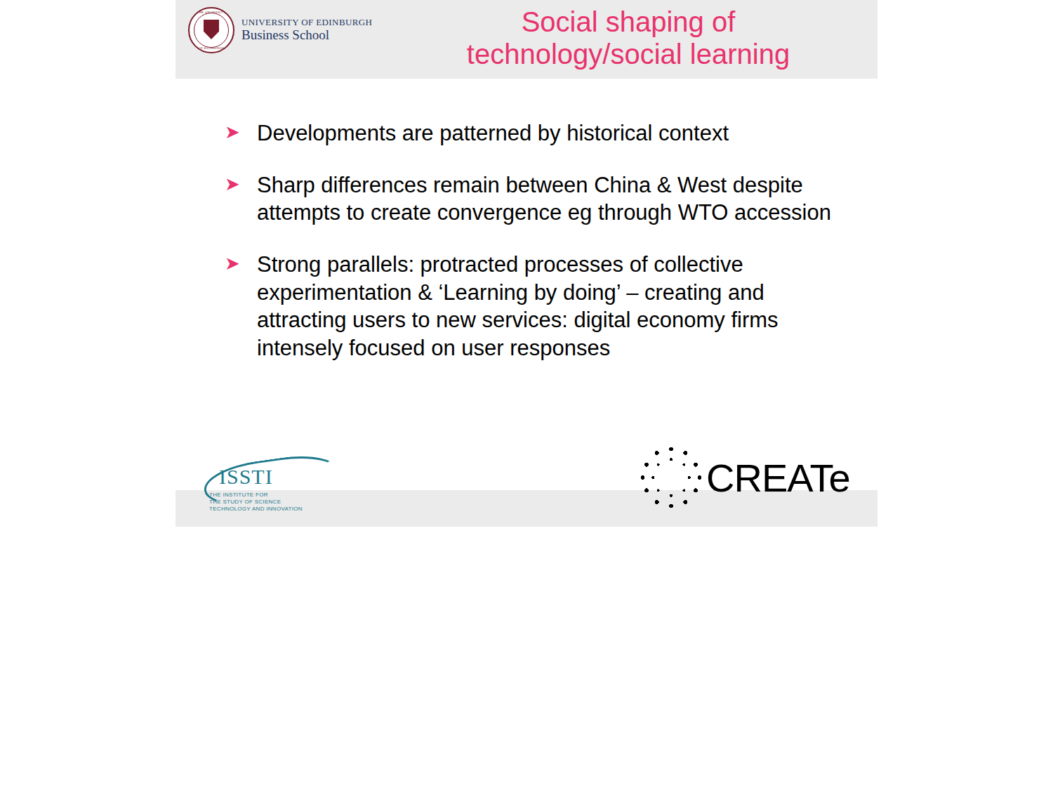THE UNIVERSITY
OF EDINBURGH
UNIVERSITY OF EDINBURGH
Business School
Social shaping of
technology/social learning
Developments are patterned by historical context
Sharp differences remain between China & West despite attempts to create convergence eg through WTO accession
Strong parallels: protracted processes of collective experimentation & ‘Learning by doing’ – creating and attracting users to new services: digital economy firms intensely focused on user responses
ISSTI
THE INSTITUTE FOR
THE STUDY OF SCIENCE
TECHNOLOGY AND INNOVATION
CREATe